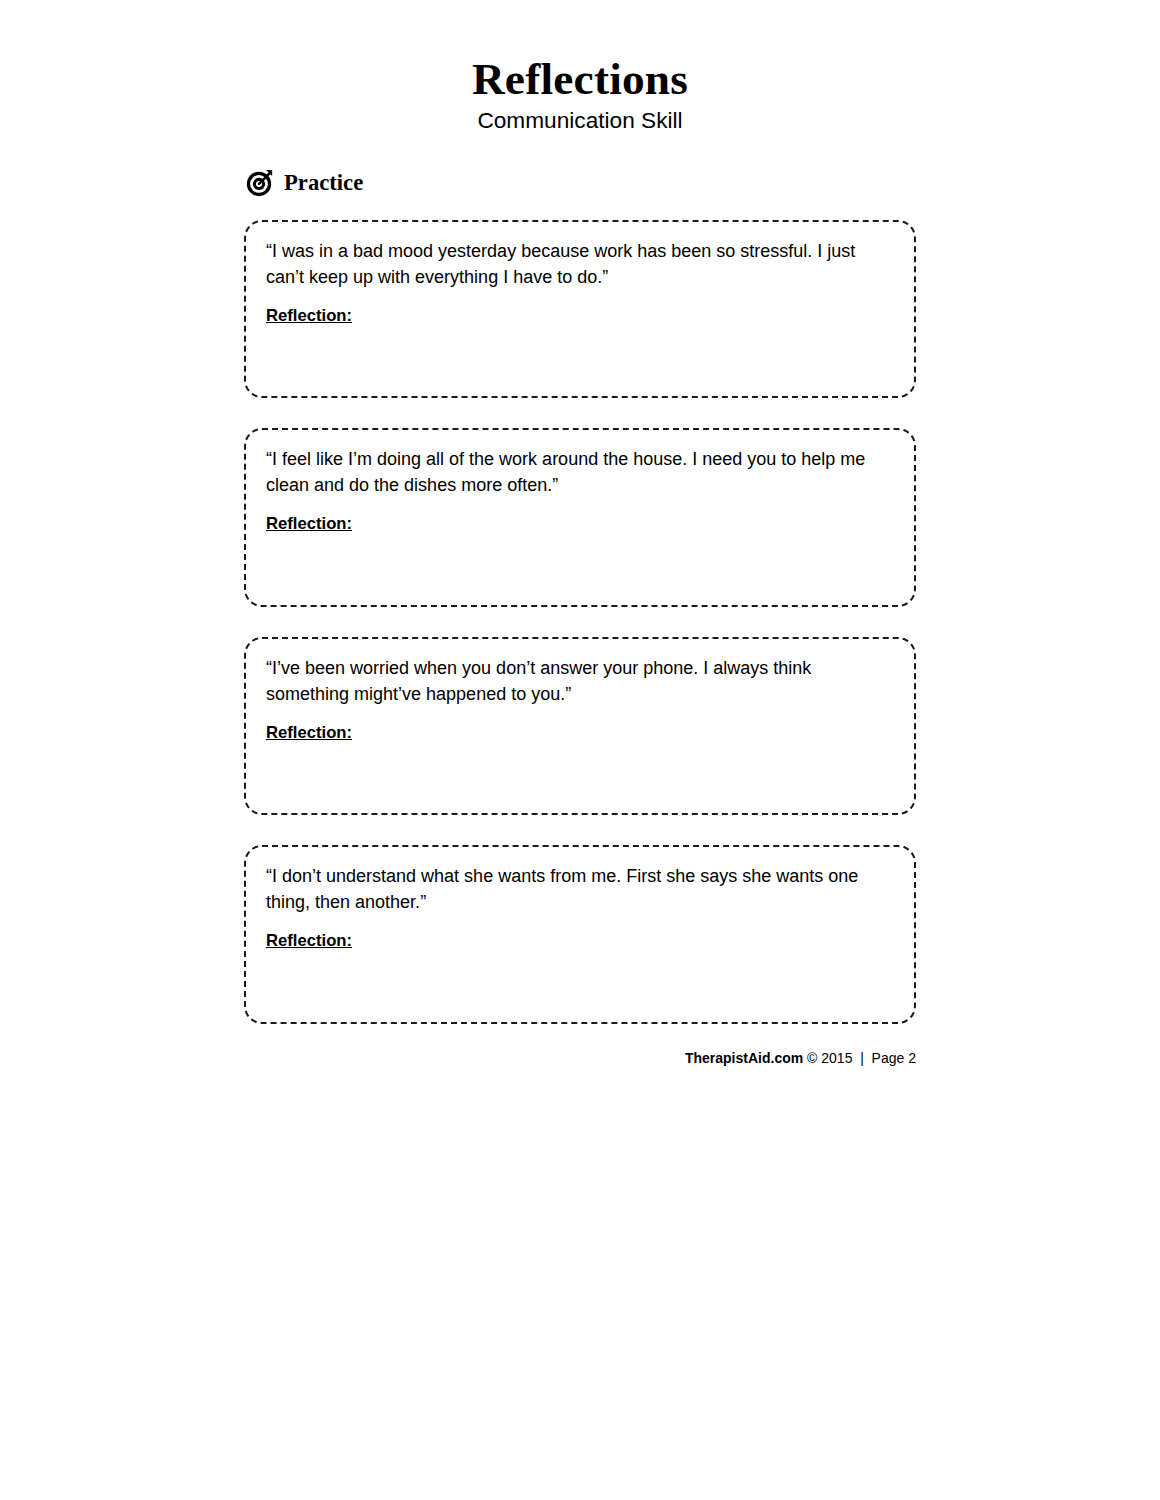Reflections
Communication Skill
Practice
“I was in a bad mood yesterday because work has been so stressful. I just can’t keep up with everything I have to do.”
Reflection:
“I feel like I’m doing all of the work around the house. I need you to help me clean and do the dishes more often.”
Reflection:
“I’ve been worried when you don’t answer your phone. I always think something might’ve happened to you.”
Reflection:
“I don’t understand what she wants from me. First she says she wants one thing, then another.”
Reflection:
TherapistAid.com © 2015 | Page 2